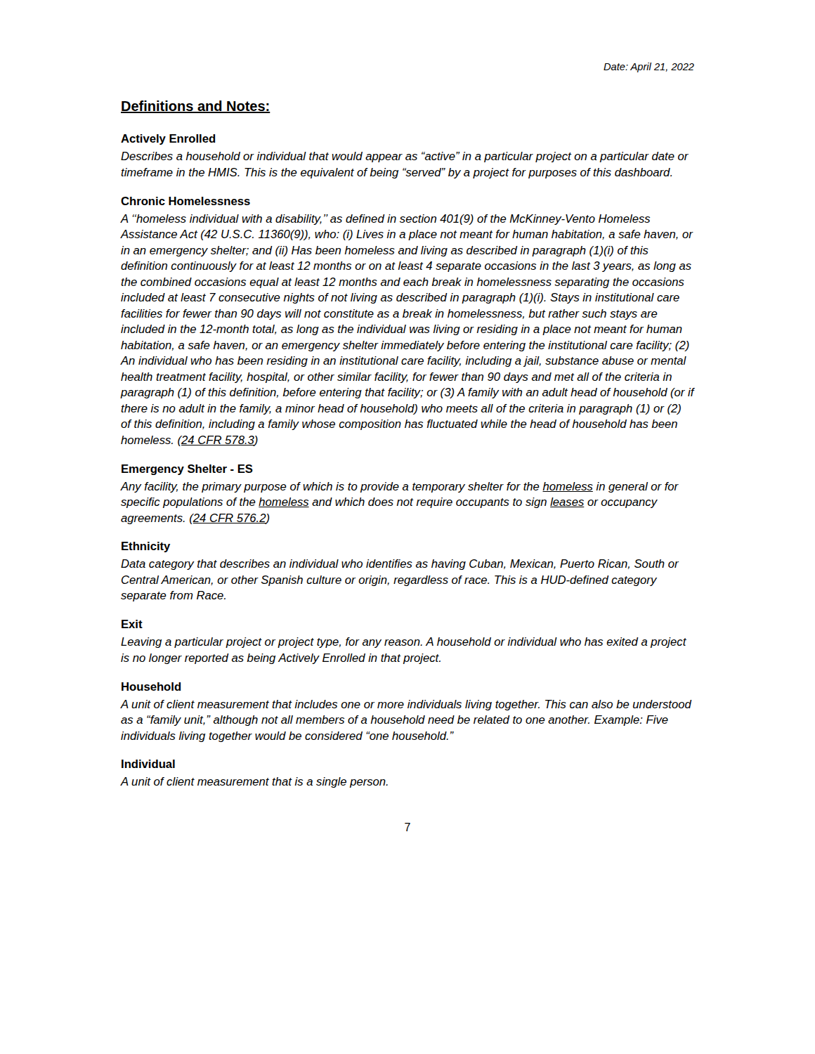Date: April 21, 2022
Definitions and Notes:
Actively Enrolled
Describes a household or individual that would appear as “active” in a particular project on a particular date or timeframe in the HMIS. This is the equivalent of being “served” by a project for purposes of this dashboard.
Chronic Homelessness
A ‘‘homeless individual with a disability,’’ as defined in section 401(9) of the McKinney-Vento Homeless Assistance Act (42 U.S.C. 11360(9)), who: (i) Lives in a place not meant for human habitation, a safe haven, or in an emergency shelter; and (ii) Has been homeless and living as described in paragraph (1)(i) of this definition continuously for at least 12 months or on at least 4 separate occasions in the last 3 years, as long as the combined occasions equal at least 12 months and each break in homelessness separating the occasions included at least 7 consecutive nights of not living as described in paragraph (1)(i). Stays in institutional care facilities for fewer than 90 days will not constitute as a break in homelessness, but rather such stays are included in the 12-month total, as long as the individual was living or residing in a place not meant for human habitation, a safe haven, or an emergency shelter immediately before entering the institutional care facility; (2) An individual who has been residing in an institutional care facility, including a jail, substance abuse or mental health treatment facility, hospital, or other similar facility, for fewer than 90 days and met all of the criteria in paragraph (1) of this definition, before entering that facility; or (3) A family with an adult head of household (or if there is no adult in the family, a minor head of household) who meets all of the criteria in paragraph (1) or (2) of this definition, including a family whose composition has fluctuated while the head of household has been homeless. (24 CFR 578.3)
Emergency Shelter - ES
Any facility, the primary purpose of which is to provide a temporary shelter for the homeless in general or for specific populations of the homeless and which does not require occupants to sign leases or occupancy agreements. (24 CFR 576.2)
Ethnicity
Data category that describes an individual who identifies as having Cuban, Mexican, Puerto Rican, South or Central American, or other Spanish culture or origin, regardless of race. This is a HUD-defined category separate from Race.
Exit
Leaving a particular project or project type, for any reason. A household or individual who has exited a project is no longer reported as being Actively Enrolled in that project.
Household
A unit of client measurement that includes one or more individuals living together. This can also be understood as a “family unit,” although not all members of a household need be related to one another. Example: Five individuals living together would be considered “one household.”
Individual
A unit of client measurement that is a single person.
7